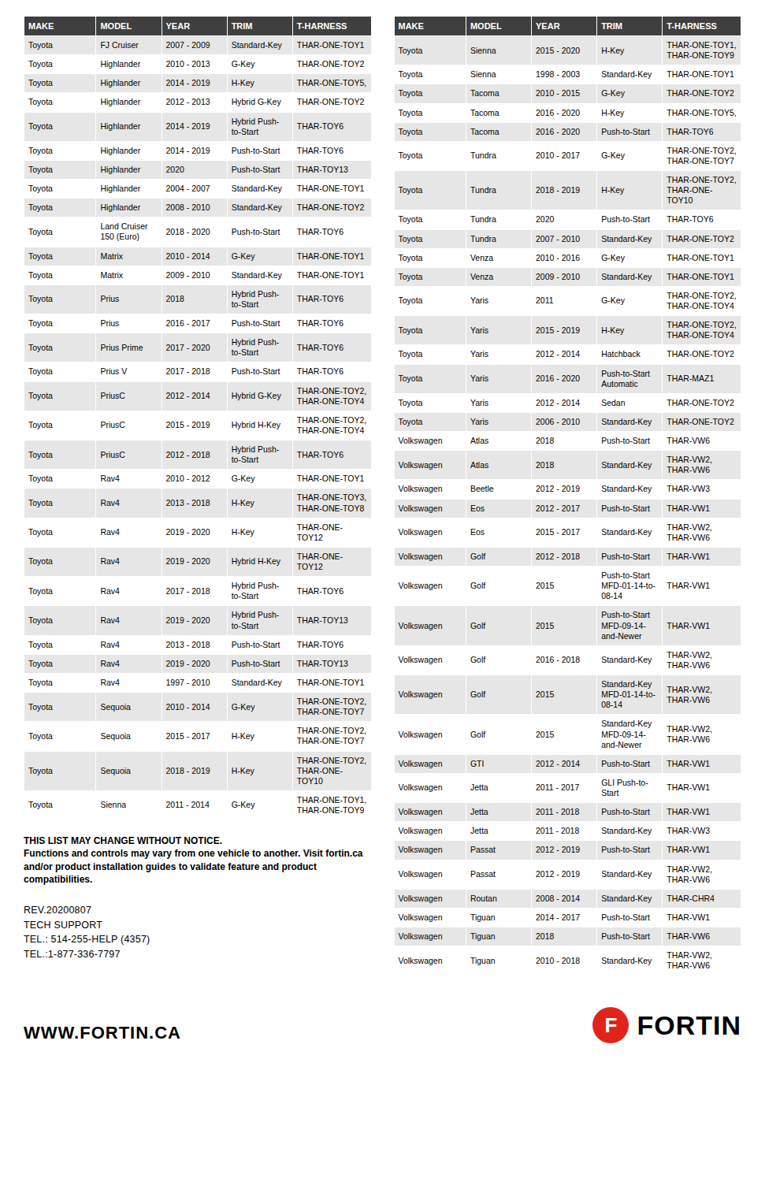| MAKE | MODEL | YEAR | TRIM | T-HARNESS |
| --- | --- | --- | --- | --- |
| Toyota | FJ Cruiser | 2007 - 2009 | Standard-Key | THAR-ONE-TOY1 |
| Toyota | Highlander | 2010 - 2013 | G-Key | THAR-ONE-TOY2 |
| Toyota | Highlander | 2014 - 2019 | H-Key | THAR-ONE-TOY5, |
| Toyota | Highlander | 2012 - 2013 | Hybrid G-Key | THAR-ONE-TOY2 |
| Toyota | Highlander | 2014 - 2019 | Hybrid Push-to-Start | THAR-TOY6 |
| Toyota | Highlander | 2014 - 2019 | Push-to-Start | THAR-TOY6 |
| Toyota | Highlander | 2020 | Push-to-Start | THAR-TOY13 |
| Toyota | Highlander | 2004 - 2007 | Standard-Key | THAR-ONE-TOY1 |
| Toyota | Highlander | 2008 - 2010 | Standard-Key | THAR-ONE-TOY2 |
| Toyota | Land Cruiser 150 (Euro) | 2018 - 2020 | Push-to-Start | THAR-TOY6 |
| Toyota | Matrix | 2010 - 2014 | G-Key | THAR-ONE-TOY1 |
| Toyota | Matrix | 2009 - 2010 | Standard-Key | THAR-ONE-TOY1 |
| Toyota | Prius | 2018 | Hybrid Push-to-Start | THAR-TOY6 |
| Toyota | Prius | 2016 - 2017 | Push-to-Start | THAR-TOY6 |
| Toyota | Prius Prime | 2017 - 2020 | Hybrid Push-to-Start | THAR-TOY6 |
| Toyota | Prius V | 2017 - 2018 | Push-to-Start | THAR-TOY6 |
| Toyota | PriusC | 2012 - 2014 | Hybrid G-Key | THAR-ONE-TOY2, THAR-ONE-TOY4 |
| Toyota | PriusC | 2015 - 2019 | Hybrid H-Key | THAR-ONE-TOY2, THAR-ONE-TOY4 |
| Toyota | PriusC | 2012 - 2018 | Hybrid Push-to-Start | THAR-TOY6 |
| Toyota | Rav4 | 2010 - 2012 | G-Key | THAR-ONE-TOY1 |
| Toyota | Rav4 | 2013 - 2018 | H-Key | THAR-ONE-TOY3, THAR-ONE-TOY8 |
| Toyota | Rav4 | 2019 - 2020 | H-Key | THAR-ONE-TOY12 |
| Toyota | Rav4 | 2019 - 2020 | Hybrid H-Key | THAR-ONE-TOY12 |
| Toyota | Rav4 | 2017 - 2018 | Hybrid Push-to-Start | THAR-TOY6 |
| Toyota | Rav4 | 2019 - 2020 | Hybrid Push-to-Start | THAR-TOY13 |
| Toyota | Rav4 | 2013 - 2018 | Push-to-Start | THAR-TOY6 |
| Toyota | Rav4 | 2019 - 2020 | Push-to-Start | THAR-TOY13 |
| Toyota | Rav4 | 1997 - 2010 | Standard-Key | THAR-ONE-TOY1 |
| Toyota | Sequoia | 2010 - 2014 | G-Key | THAR-ONE-TOY2, THAR-ONE-TOY7 |
| Toyota | Sequoia | 2015 - 2017 | H-Key | THAR-ONE-TOY2, THAR-ONE-TOY7 |
| Toyota | Sequoia | 2018 - 2019 | H-Key | THAR-ONE-TOY2, THAR-ONE-TOY10 |
| Toyota | Sienna | 2011 - 2014 | G-Key | THAR-ONE-TOY1, THAR-ONE-TOY9 |
THIS LIST MAY CHANGE WITHOUT NOTICE.
Functions and controls may vary from one vehicle to another. Visit fortin.ca and/or product installation guides to validate feature and product compatibilities.
REV.20200807
TECH SUPPORT
TEL.: 514-255-HELP (4357)
TEL.:1-877-336-7797
| MAKE | MODEL | YEAR | TRIM | T-HARNESS |
| --- | --- | --- | --- | --- |
| Toyota | Sienna | 2015 - 2020 | H-Key | THAR-ONE-TOY1, THAR-ONE-TOY9 |
| Toyota | Sienna | 1998 - 2003 | Standard-Key | THAR-ONE-TOY1 |
| Toyota | Tacoma | 2010 - 2015 | G-Key | THAR-ONE-TOY2 |
| Toyota | Tacoma | 2016 - 2020 | H-Key | THAR-ONE-TOY5, |
| Toyota | Tacoma | 2016 - 2020 | Push-to-Start | THAR-TOY6 |
| Toyota | Tundra | 2010 - 2017 | G-Key | THAR-ONE-TOY2, THAR-ONE-TOY7 |
| Toyota | Tundra | 2018 - 2019 | H-Key | THAR-ONE-TOY2, THAR-ONE-TOY10 |
| Toyota | Tundra | 2020 | Push-to-Start | THAR-TOY6 |
| Toyota | Tundra | 2007 - 2010 | Standard-Key | THAR-ONE-TOY2 |
| Toyota | Venza | 2010 - 2016 | G-Key | THAR-ONE-TOY1 |
| Toyota | Venza | 2009 - 2010 | Standard-Key | THAR-ONE-TOY1 |
| Toyota | Yaris | 2011 | G-Key | THAR-ONE-TOY2, THAR-ONE-TOY4 |
| Toyota | Yaris | 2015 - 2019 | H-Key | THAR-ONE-TOY2, THAR-ONE-TOY4 |
| Toyota | Yaris | 2012 - 2014 | Hatchback | THAR-ONE-TOY2 |
| Toyota | Yaris | 2016 - 2020 | Push-to-Start Automatic | THAR-MAZ1 |
| Toyota | Yaris | 2012 - 2014 | Sedan | THAR-ONE-TOY2 |
| Toyota | Yaris | 2006 - 2010 | Standard-Key | THAR-ONE-TOY2 |
| Volkswagen | Atlas | 2018 | Push-to-Start | THAR-VW6 |
| Volkswagen | Atlas | 2018 | Standard-Key | THAR-VW2, THAR-VW6 |
| Volkswagen | Beetle | 2012 - 2019 | Standard-Key | THAR-VW3 |
| Volkswagen | Eos | 2012 - 2017 | Push-to-Start | THAR-VW1 |
| Volkswagen | Eos | 2015 - 2017 | Standard-Key | THAR-VW2, THAR-VW6 |
| Volkswagen | Golf | 2012 - 2018 | Push-to-Start | THAR-VW1 |
| Volkswagen | Golf | 2015 | Push-to-Start MFD-01-14-to-08-14 | THAR-VW1 |
| Volkswagen | Golf | 2015 | Push-to-Start MFD-09-14-and-Newer | THAR-VW1 |
| Volkswagen | Golf | 2016 - 2018 | Standard-Key | THAR-VW2, THAR-VW6 |
| Volkswagen | Golf | 2015 | Standard-Key MFD-01-14-to-08-14 | THAR-VW2, THAR-VW6 |
| Volkswagen | Golf | 2015 | Standard-Key MFD-09-14-and-Newer | THAR-VW2, THAR-VW6 |
| Volkswagen | GTI | 2012 - 2014 | Push-to-Start | THAR-VW1 |
| Volkswagen | Jetta | 2011 - 2017 | GLI Push-to-Start | THAR-VW1 |
| Volkswagen | Jetta | 2011 - 2018 | Push-to-Start | THAR-VW1 |
| Volkswagen | Jetta | 2011 - 2018 | Standard-Key | THAR-VW3 |
| Volkswagen | Passat | 2012 - 2019 | Push-to-Start | THAR-VW1 |
| Volkswagen | Passat | 2012 - 2019 | Standard-Key | THAR-VW2, THAR-VW6 |
| Volkswagen | Routan | 2008 - 2014 | Standard-Key | THAR-CHR4 |
| Volkswagen | Tiguan | 2014 - 2017 | Push-to-Start | THAR-VW1 |
| Volkswagen | Tiguan | 2018 | Push-to-Start | THAR-VW6 |
| Volkswagen | Tiguan | 2010 - 2018 | Standard-Key | THAR-VW2, THAR-VW6 |
WWW.FORTIN.CA
F
FORTIN